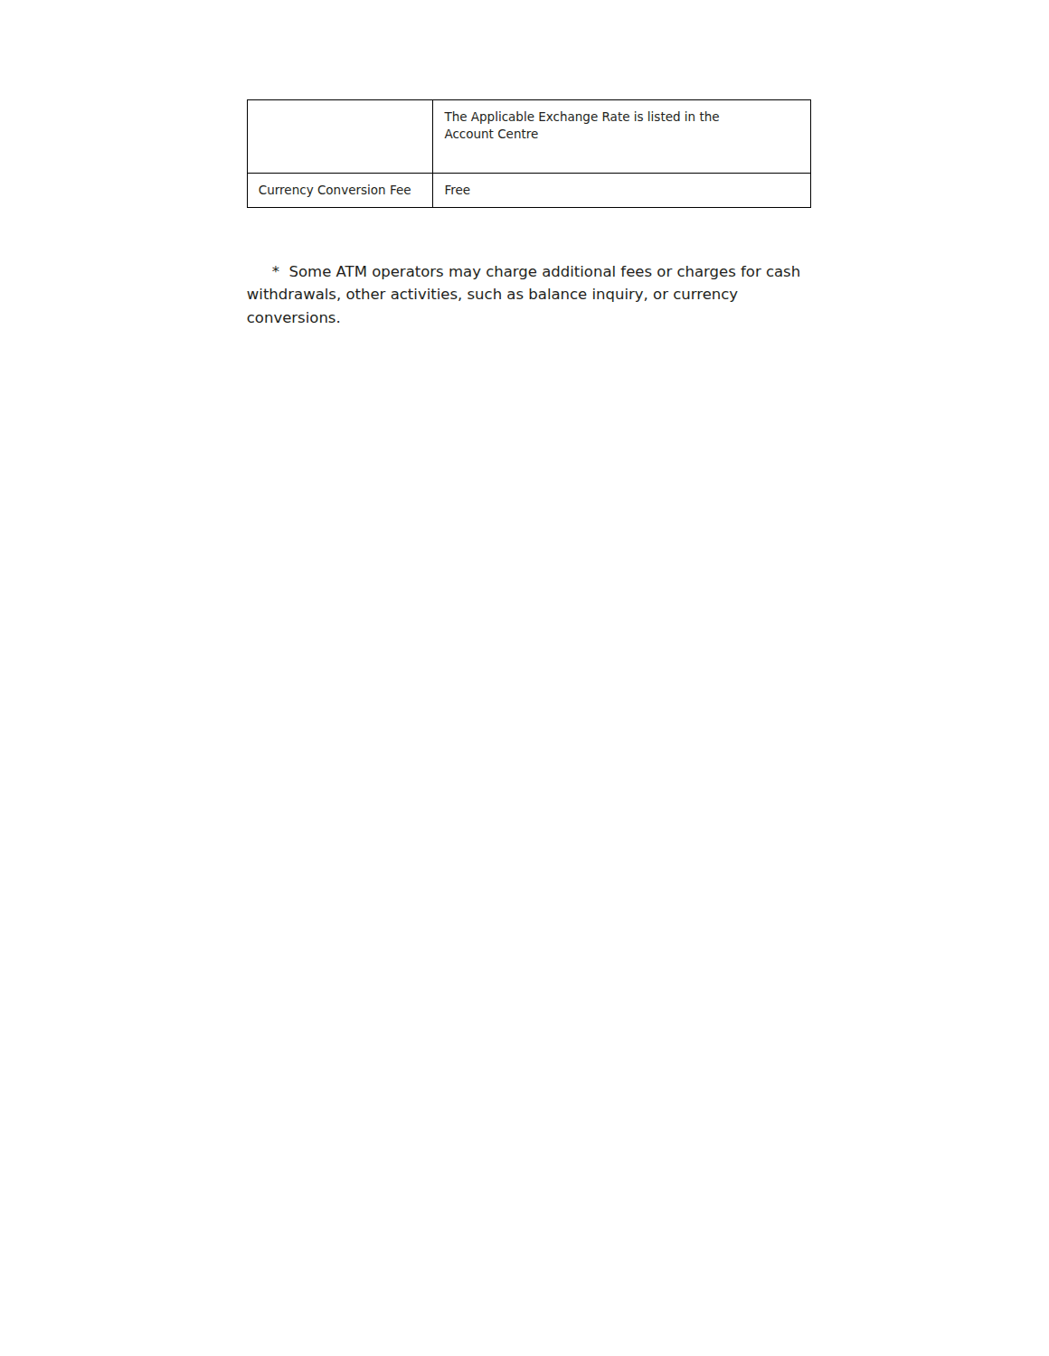| | The Applicable Exchange Rate is listed in the Account Centre |
| Currency Conversion Fee | Free |
* Some ATM operators may charge additional fees or charges for cash withdrawals, other activities, such as balance inquiry, or currency conversions.